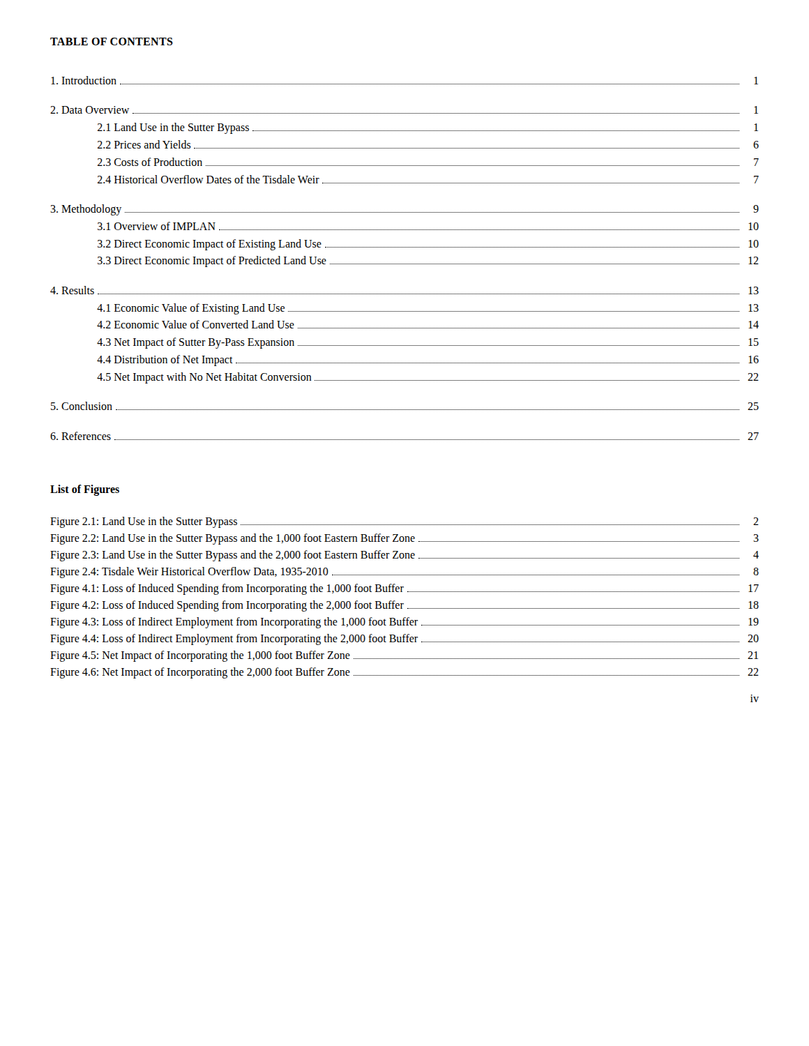TABLE OF CONTENTS
1. Introduction 1
2. Data Overview 1
2.1 Land Use in the Sutter Bypass 1
2.2 Prices and Yields 6
2.3 Costs of Production 7
2.4 Historical Overflow Dates of the Tisdale Weir 7
3. Methodology 9
3.1 Overview of IMPLAN 10
3.2 Direct Economic Impact of Existing Land Use 10
3.3 Direct Economic Impact of Predicted Land Use 12
4. Results 13
4.1 Economic Value of Existing Land Use 13
4.2 Economic Value of Converted Land Use 14
4.3 Net Impact of Sutter By-Pass Expansion 15
4.4 Distribution of Net Impact 16
4.5 Net Impact with No Net Habitat Conversion 22
5. Conclusion 25
6. References 27
List of Figures
Figure 2.1: Land Use in the Sutter Bypass 2
Figure 2.2: Land Use in the Sutter Bypass and the 1,000 foot Eastern Buffer Zone 3
Figure 2.3: Land Use in the Sutter Bypass and the 2,000 foot Eastern Buffer Zone 4
Figure 2.4: Tisdale Weir Historical Overflow Data, 1935-2010 8
Figure 4.1: Loss of Induced Spending from Incorporating the 1,000 foot Buffer 17
Figure 4.2: Loss of Induced Spending from Incorporating the 2,000 foot Buffer 18
Figure 4.3: Loss of Indirect Employment from Incorporating the 1,000 foot Buffer 19
Figure 4.4: Loss of Indirect Employment from Incorporating the 2,000 foot Buffer 20
Figure 4.5: Net Impact of Incorporating the 1,000 foot Buffer Zone 21
Figure 4.6: Net Impact of Incorporating the 2,000 foot Buffer Zone 22
iv